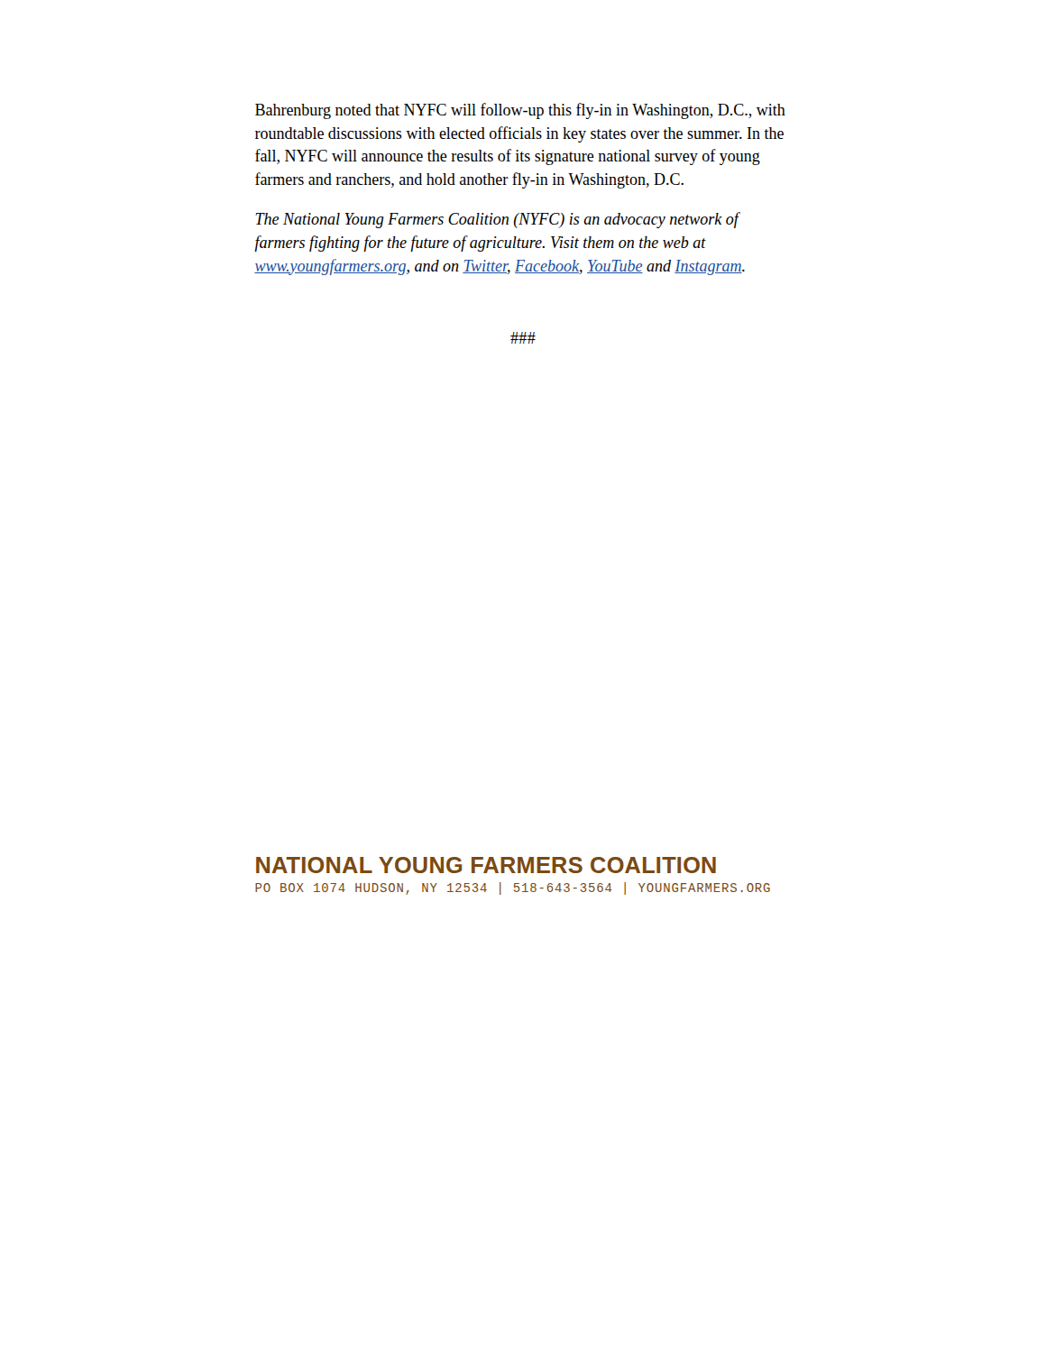Bahrenburg noted that NYFC will follow-up this fly-in in Washington, D.C., with roundtable discussions with elected officials in key states over the summer. In the fall, NYFC will announce the results of its signature national survey of young farmers and ranchers, and hold another fly-in in Washington, D.C.
The National Young Farmers Coalition (NYFC) is an advocacy network of farmers fighting for the future of agriculture. Visit them on the web at www.youngfarmers.org, and on Twitter, Facebook, YouTube and Instagram.
###
NATIONAL YOUNG FARMERS COALITION
PO BOX 1074 HUDSON, NY 12534 | 518-643-3564 | YOUNGFARMERS.ORG